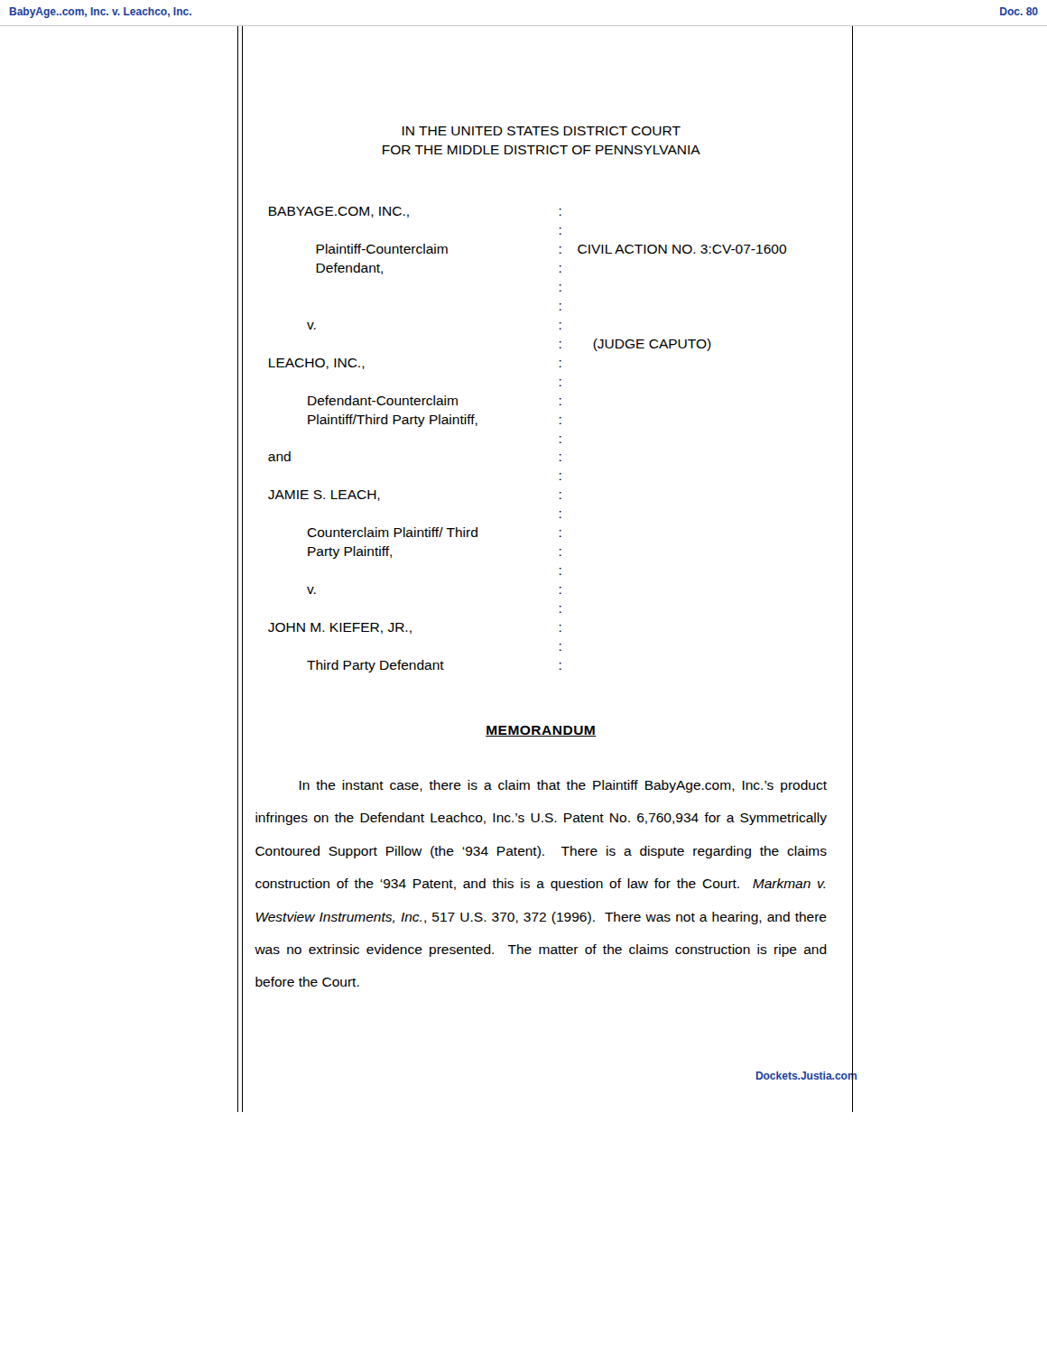BabyAge..com, Inc. v. Leachco, Inc. Doc. 80
IN THE UNITED STATES DISTRICT COURT
FOR THE MIDDLE DISTRICT OF PENNSYLVANIA
| BABYAGE.COM, INC., | : | |
| | : | |
| Plaintiff-Counterclaim | : | CIVIL ACTION NO. 3:CV-07-1600 |
| Defendant, | : | |
| | : | |
| | : | |
| v. | : | |
| | : | (JUDGE CAPUTO) |
| LEACHO, INC., | : | |
| | : | |
| Defendant-Counterclaim | : | |
| Plaintiff/Third Party Plaintiff, | : | |
| | : | |
| and | : | |
| | : | |
| JAMIE S. LEACH, | : | |
| | : | |
| Counterclaim Plaintiff/ Third | : | |
| Party Plaintiff, | : | |
| | : | |
| v. | : | |
| | : | |
| JOHN M. KIEFER, JR., | : | |
| | : | |
| Third Party Defendant | : | |
MEMORANDUM
In the instant case, there is a claim that the Plaintiff BabyAge.com, Inc.’s product infringes on the Defendant Leachco, Inc.’s U.S. Patent No. 6,760,934 for a Symmetrically Contoured Support Pillow (the ‘934 Patent). There is a dispute regarding the claims construction of the ‘934 Patent, and this is a question of law for the Court. Markman v. Westview Instruments, Inc., 517 U.S. 370, 372 (1996). There was not a hearing, and there was no extrinsic evidence presented. The matter of the claims construction is ripe and before the Court.
Dockets.Justia.com